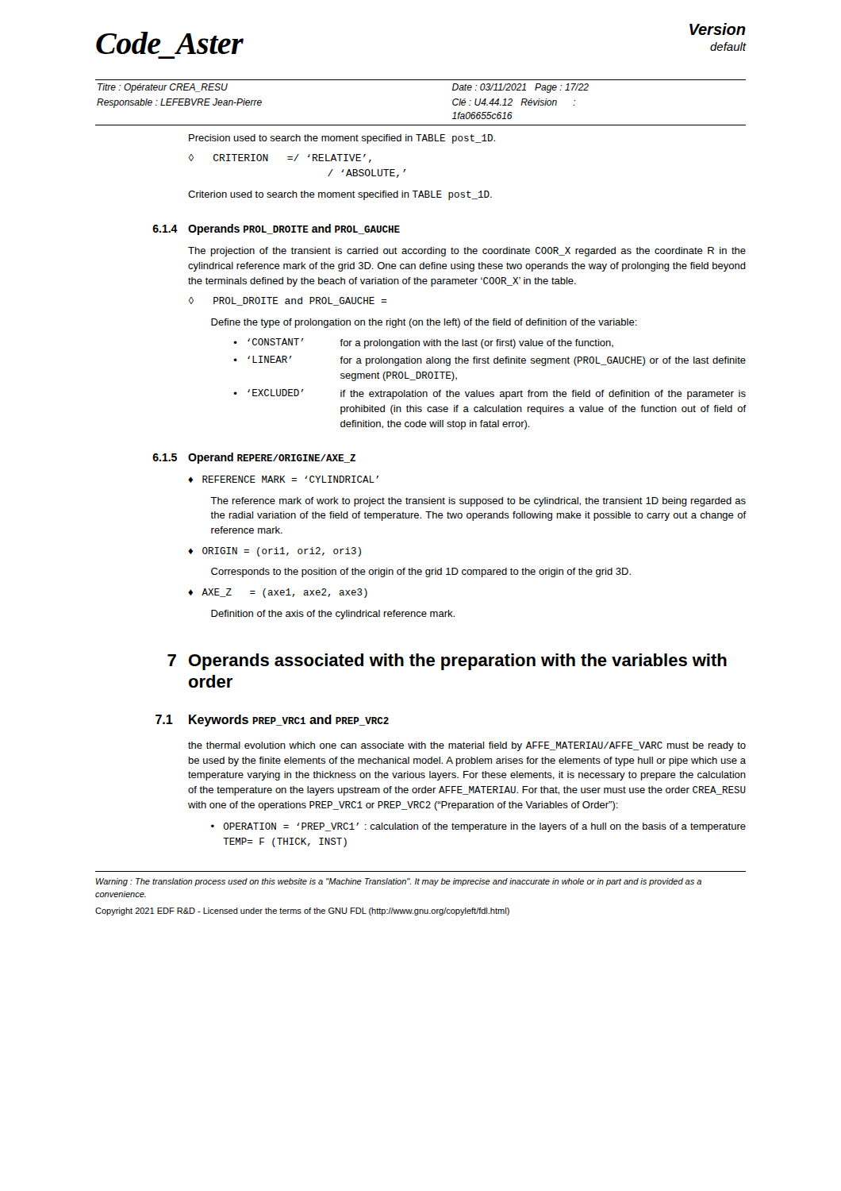Code_Aster
Version default
| Titre : Opérateur CREA_RESU | Date : 03/11/2021 Page : 17/22 |
| Responsable : LEFEBVRE Jean-Pierre | Clé : U4.44.12 Révision : 1fa06655c616 |
Precision used to search the moment specified in TABLE post_1D.
◊ CRITERION =/ ‘RELATIVE’,
/ ‘ABSOLUTE,’
Criterion used to search the moment specified in TABLE post_1D.
6.1.4 Operands PROL_DROITE and PROL_GAUCHE
The projection of the transient is carried out according to the coordinate COOR_X regarded as the coordinate R in the cylindrical reference mark of the grid 3D. One can define using these two operands the way of prolonging the field beyond the terminals defined by the beach of variation of the parameter ‘COOR_X’ in the table.
◊ PROL_DROITE and PROL_GAUCHE =
Define the type of prolongation on the right (on the left) of the field of definition of the variable:
‘CONSTANT’for a prolongation with the last (or first) value of the function,
‘LINEAR’for a prolongation along the first definite segment (PROL_GAUCHE) or of the last definite segment (PROL_DROITE),
‘EXCLUDED’if the extrapolation of the values apart from the field of definition of the parameter is prohibited (in this case if a calculation requires a value of the function out of field of definition, the code will stop in fatal error).
6.1.5 Operand REPERE/ORIGINE/AXE_Z
♦ REFERENCE MARK = ‘CYLINDRICAL’
The reference mark of work to project the transient is supposed to be cylindrical, the transient 1D being regarded as the radial variation of the field of temperature. The two operands following make it possible to carry out a change of reference mark.
♦ ORIGIN = (ori1, ori2, ori3)
Corresponds to the position of the origin of the grid 1D compared to the origin of the grid 3D.
♦ AXE_Z = (axe1, axe2, axe3)
Definition of the axis of the cylindrical reference mark.
7 Operands associated with the preparation with the variables with order
7.1 Keywords PREP_VRC1 and PREP_VRC2
the thermal evolution which one can associate with the material field by AFFE_MATERIAU/AFFE_VARC must be ready to be used by the finite elements of the mechanical model. A problem arises for the elements of type hull or pipe which use a temperature varying in the thickness on the various layers. For these elements, it is necessary to prepare the calculation of the temperature on the layers upstream of the order AFFE_MATERIAU. For that, the user must use the order CREA_RESU with one of the operations PREP_VRC1 or PREP_VRC2 (“Preparation of the Variables of Order”):
OPERATION = ‘PREP_VRC1’ : calculation of the temperature in the layers of a hull on the basis of a temperature TEMP= F (THICK, INST)
Warning : The translation process used on this website is a "Machine Translation". It may be imprecise and inaccurate in whole or in part and is provided as a convenience.
Copyright 2021 EDF R&D - Licensed under the terms of the GNU FDL (http://www.gnu.org/copyleft/fdl.html)